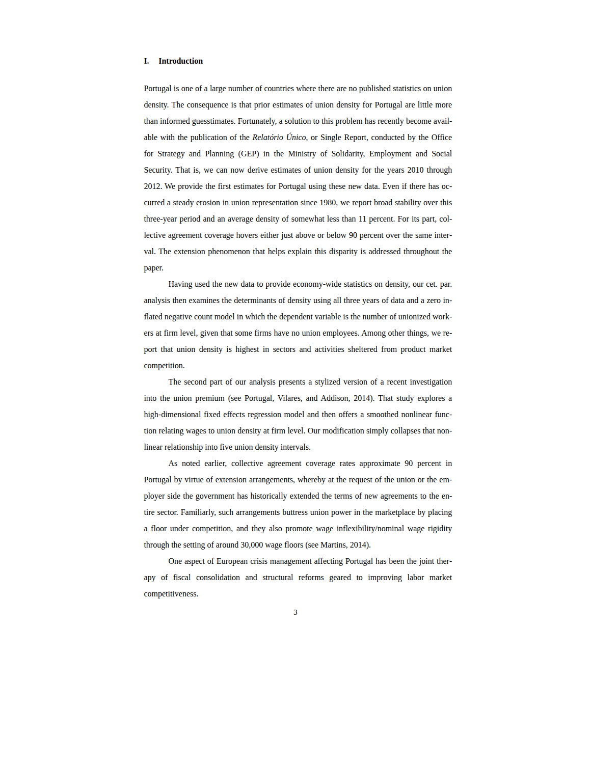I. Introduction
Portugal is one of a large number of countries where there are no published statistics on union density. The consequence is that prior estimates of union density for Portugal are little more than informed guesstimates. Fortunately, a solution to this problem has recently become available with the publication of the Relatório Único, or Single Report, conducted by the Office for Strategy and Planning (GEP) in the Ministry of Solidarity, Employment and Social Security. That is, we can now derive estimates of union density for the years 2010 through 2012. We provide the first estimates for Portugal using these new data. Even if there has occurred a steady erosion in union representation since 1980, we report broad stability over this three-year period and an average density of somewhat less than 11 percent. For its part, collective agreement coverage hovers either just above or below 90 percent over the same interval. The extension phenomenon that helps explain this disparity is addressed throughout the paper.
Having used the new data to provide economy-wide statistics on density, our cet. par. analysis then examines the determinants of density using all three years of data and a zero inflated negative count model in which the dependent variable is the number of unionized workers at firm level, given that some firms have no union employees. Among other things, we report that union density is highest in sectors and activities sheltered from product market competition.
The second part of our analysis presents a stylized version of a recent investigation into the union premium (see Portugal, Vilares, and Addison, 2014). That study explores a high-dimensional fixed effects regression model and then offers a smoothed nonlinear function relating wages to union density at firm level. Our modification simply collapses that nonlinear relationship into five union density intervals.
As noted earlier, collective agreement coverage rates approximate 90 percent in Portugal by virtue of extension arrangements, whereby at the request of the union or the employer side the government has historically extended the terms of new agreements to the entire sector. Familiarly, such arrangements buttress union power in the marketplace by placing a floor under competition, and they also promote wage inflexibility/nominal wage rigidity through the setting of around 30,000 wage floors (see Martins, 2014).
One aspect of European crisis management affecting Portugal has been the joint therapy of fiscal consolidation and structural reforms geared to improving labor market competitiveness.
3